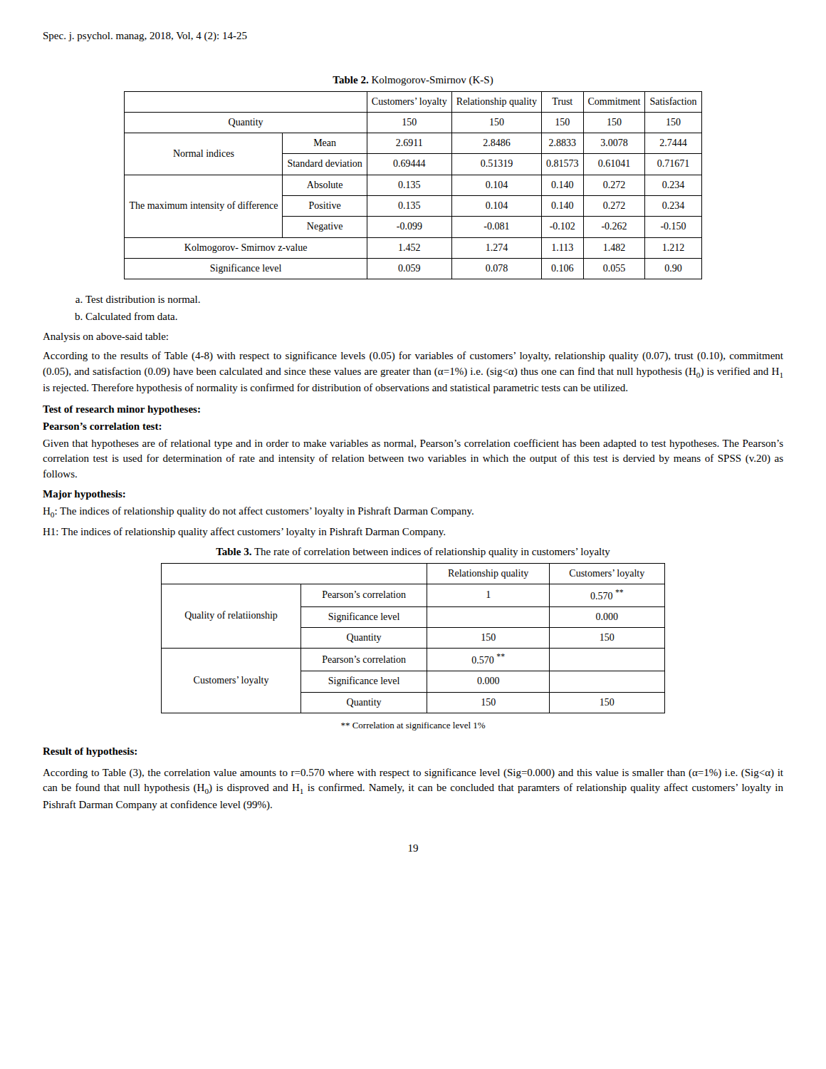Spec. j. psychol. manag, 2018, Vol, 4 (2): 14-25
Table 2. Kolmogorov-Smirnov (K-S)
| | Customers’ loyalty | Relationship quality | Trust | Commitment | Satisfaction |
| Quantity | 150 | 150 | 150 | 150 | 150 |
| Normal indices | Mean | 2.6911 | 2.8486 | 2.8833 | 3.0078 | 2.7444 |
| Standard deviation | 0.69444 | 0.51319 | 0.81573 | 0.61041 | 0.71671 |
| The maximum intensity of difference | Absolute | 0.135 | 0.104 | 0.140 | 0.272 | 0.234 |
| Positive | 0.135 | 0.104 | 0.140 | 0.272 | 0.234 |
| Negative | -0.099 | -0.081 | -0.102 | -0.262 | -0.150 |
| Kolmogorov- Smirnov z-value | 1.452 | 1.274 | 1.113 | 1.482 | 1.212 |
| Significance level | 0.059 | 0.078 | 0.106 | 0.055 | 0.90 |
Test distribution is normal.
Calculated from data.
Analysis on above-said table:
According to the results of Table (4-8) with respect to significance levels (0.05) for variables of customers’ loyalty, relationship quality (0.07), trust (0.10), commitment (0.05), and satisfaction (0.09) have been calculated and since these values are greater than (α=1%) i.e. (sig<α) thus one can find that null hypothesis (H0) is verified and H1 is rejected. Therefore hypothesis of normality is confirmed for distribution of observations and statistical parametric tests can be utilized.
Test of research minor hypotheses:
Pearson’s correlation test:
Given that hypotheses are of relational type and in order to make variables as normal, Pearson’s correlation coefficient has been adapted to test hypotheses. The Pearson’s correlation test is used for determination of rate and intensity of relation between two variables in which the output of this test is dervied by means of SPSS (v.20) as follows.
Major hypothesis:
H0: The indices of relationship quality do not affect customers’ loyalty in Pishraft Darman Company.
H1: The indices of relationship quality affect customers’ loyalty in Pishraft Darman Company.
Table 3. The rate of correlation between indices of relationship quality in customers’ loyalty
| | Relationship quality | Customers’ loyalty |
| Quality of relatiionship | Pearson’s correlation | 1 | 0.570 ** |
| Significance level | | 0.000 |
| Quantity | 150 | 150 |
| Customers’ loyalty | Pearson’s correlation | 0.570 ** | |
| Significance level | 0.000 | |
| Quantity | 150 | 150 |
** Correlation at significance level 1%
Result of hypothesis:
According to Table (3), the correlation value amounts to r=0.570 where with respect to significance level (Sig=0.000) and this value is smaller than (α=1%) i.e. (Sig<α) it can be found that null hypothesis (H0) is disproved and H1 is confirmed. Namely, it can be concluded that paramters of relationship quality affect customers’ loyalty in Pishraft Darman Company at confidence level (99%).
19